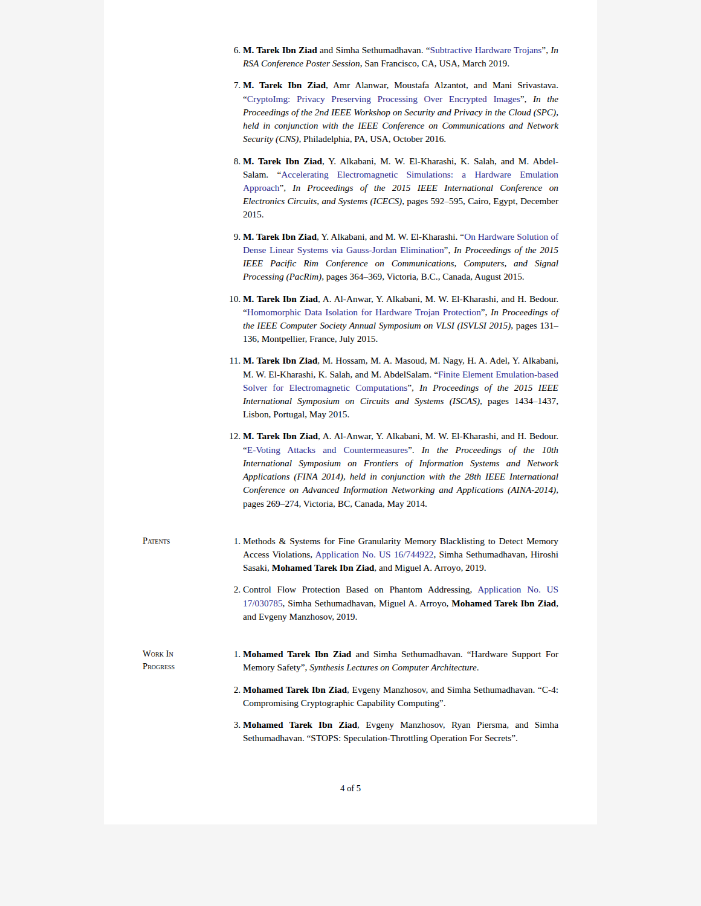M. Tarek Ibn Ziad and Simha Sethumadhavan. “Subtractive Hardware Trojans”, In RSA Conference Poster Session, San Francisco, CA, USA, March 2019.
M. Tarek Ibn Ziad, Amr Alanwar, Moustafa Alzantot, and Mani Srivastava. “CryptoImg: Privacy Preserving Processing Over Encrypted Images”, In the Proceedings of the 2nd IEEE Workshop on Security and Privacy in the Cloud (SPC), held in conjunction with the IEEE Conference on Communications and Network Security (CNS), Philadelphia, PA, USA, October 2016.
M. Tarek Ibn Ziad, Y. Alkabani, M. W. El-Kharashi, K. Salah, and M. Abdel-Salam. “Accelerating Electromagnetic Simulations: a Hardware Emulation Approach”, In Proceedings of the 2015 IEEE International Conference on Electronics Circuits, and Systems (ICECS), pages 592–595, Cairo, Egypt, December 2015.
M. Tarek Ibn Ziad, Y. Alkabani, and M. W. El-Kharashi. “On Hardware Solution of Dense Linear Systems via Gauss-Jordan Elimination”, In Proceedings of the 2015 IEEE Pacific Rim Conference on Communications, Computers, and Signal Processing (PacRim), pages 364–369, Victoria, B.C., Canada, August 2015.
M. Tarek Ibn Ziad, A. Al-Anwar, Y. Alkabani, M. W. El-Kharashi, and H. Bedour. “Homomorphic Data Isolation for Hardware Trojan Protection”, In Proceedings of the IEEE Computer Society Annual Symposium on VLSI (ISVLSI 2015), pages 131–136, Montpellier, France, July 2015.
M. Tarek Ibn Ziad, M. Hossam, M. A. Masoud, M. Nagy, H. A. Adel, Y. Alkabani, M. W. El-Kharashi, K. Salah, and M. AbdelSalam. “Finite Element Emulation-based Solver for Electromagnetic Computations”, In Proceedings of the 2015 IEEE International Symposium on Circuits and Systems (ISCAS), pages 1434–1437, Lisbon, Portugal, May 2015.
M. Tarek Ibn Ziad, A. Al-Anwar, Y. Alkabani, M. W. El-Kharashi, and H. Bedour. “E-Voting Attacks and Countermeasures”. In the Proceedings of the 10th International Symposium on Frontiers of Information Systems and Network Applications (FINA 2014), held in conjunction with the 28th IEEE International Conference on Advanced Information Networking and Applications (AINA-2014), pages 269–274, Victoria, BC, Canada, May 2014.
Patents
Methods & Systems for Fine Granularity Memory Blacklisting to Detect Memory Access Violations, Application No. US 16/744922, Simha Sethumadhavan, Hiroshi Sasaki, Mohamed Tarek Ibn Ziad, and Miguel A. Arroyo, 2019.
Control Flow Protection Based on Phantom Addressing, Application No. US 17/030785, Simha Sethumadhavan, Miguel A. Arroyo, Mohamed Tarek Ibn Ziad, and Evgeny Manzhosov, 2019.
Work In
Progress
Mohamed Tarek Ibn Ziad and Simha Sethumadhavan. “Hardware Support For Memory Safety”, Synthesis Lectures on Computer Architecture.
Mohamed Tarek Ibn Ziad, Evgeny Manzhosov, and Simha Sethumadhavan. “C-4: Compromising Cryptographic Capability Computing”.
Mohamed Tarek Ibn Ziad, Evgeny Manzhosov, Ryan Piersma, and Simha Sethumadhavan. “STOPS: Speculation-Throttling Operation For Secrets”.
4 of 5